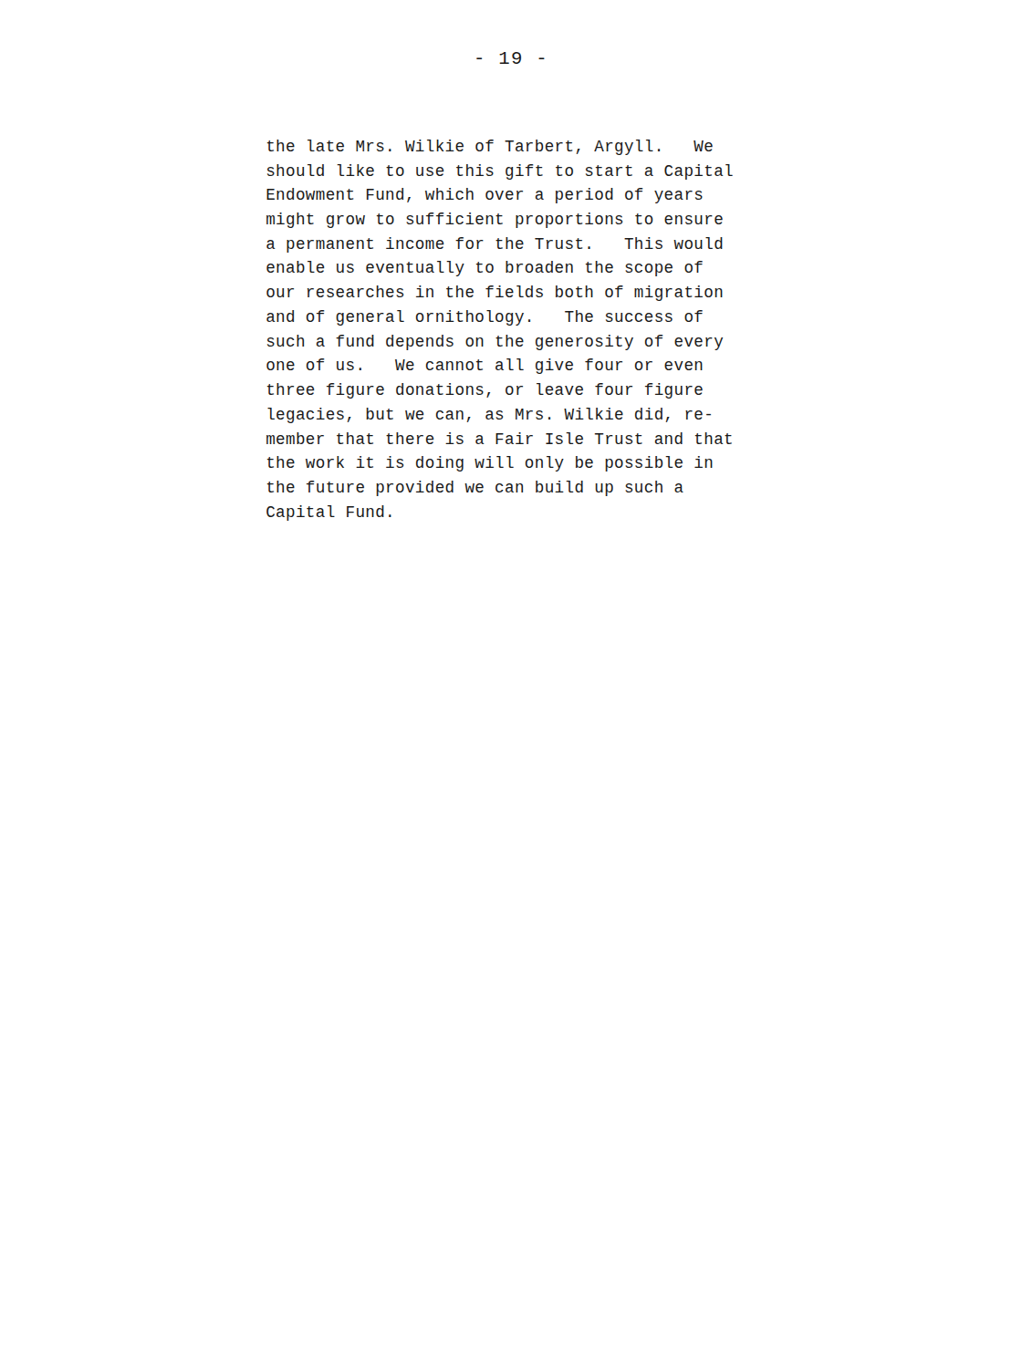- 19 -
the late Mrs. Wilkie of Tarbert, Argyll. We should like to use this gift to start a Capital Endowment Fund, which over a period of years might grow to sufficient proportions to ensure a permanent income for the Trust. This would enable us eventually to broaden the scope of our researches in the fields both of migration and of general ornithology. The success of such a fund depends on the generosity of every one of us. We cannot all give four or even three figure donations, or leave four figure legacies, but we can, as Mrs. Wilkie did, re- member that there is a Fair Isle Trust and that the work it is doing will only be possible in the future provided we can build up such a Capital Fund.